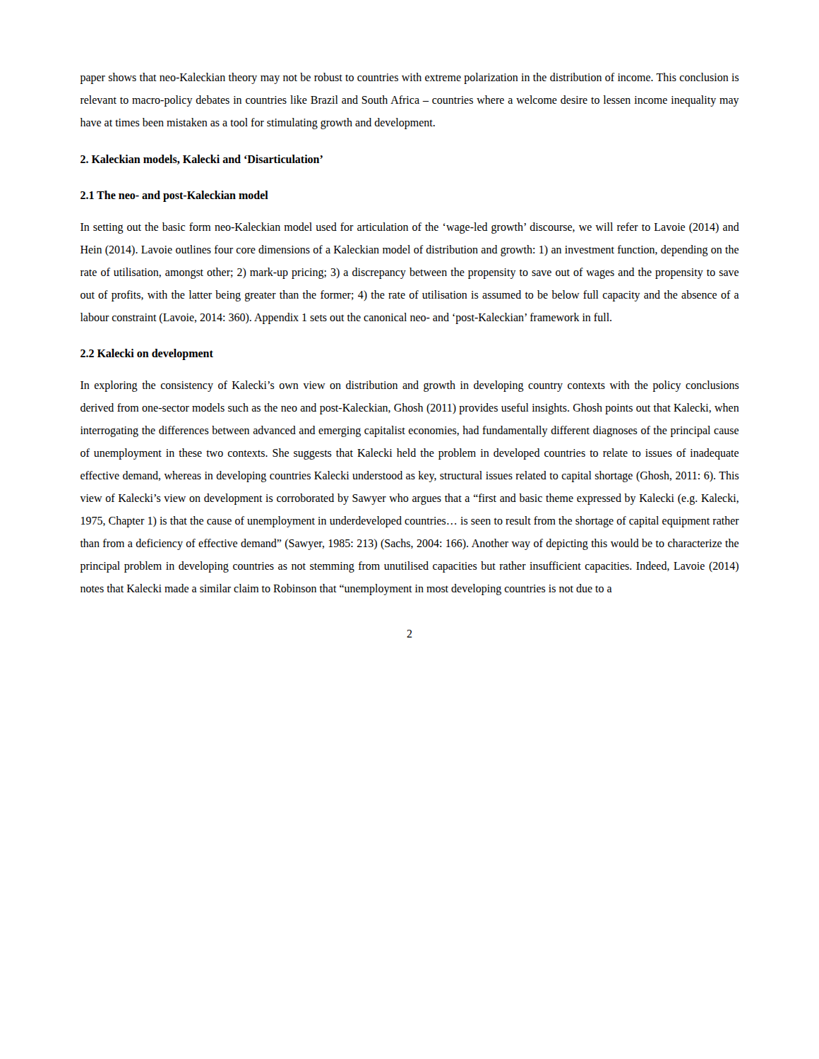paper shows that neo-Kaleckian theory may not be robust to countries with extreme polarization in the distribution of income. This conclusion is relevant to macro-policy debates in countries like Brazil and South Africa – countries where a welcome desire to lessen income inequality may have at times been mistaken as a tool for stimulating growth and development.
2. Kaleckian models, Kalecki and ‘Disarticulation’
2.1 The neo- and post-Kaleckian model
In setting out the basic form neo-Kaleckian model used for articulation of the ‘wage-led growth’ discourse, we will refer to Lavoie (2014) and Hein (2014). Lavoie outlines four core dimensions of a Kaleckian model of distribution and growth: 1) an investment function, depending on the rate of utilisation, amongst other; 2) mark-up pricing; 3) a discrepancy between the propensity to save out of wages and the propensity to save out of profits, with the latter being greater than the former; 4) the rate of utilisation is assumed to be below full capacity and the absence of a labour constraint (Lavoie, 2014: 360). Appendix 1 sets out the canonical neo- and ‘post-Kaleckian’ framework in full.
2.2 Kalecki on development
In exploring the consistency of Kalecki’s own view on distribution and growth in developing country contexts with the policy conclusions derived from one-sector models such as the neo and post-Kaleckian, Ghosh (2011) provides useful insights. Ghosh points out that Kalecki, when interrogating the differences between advanced and emerging capitalist economies, had fundamentally different diagnoses of the principal cause of unemployment in these two contexts. She suggests that Kalecki held the problem in developed countries to relate to issues of inadequate effective demand, whereas in developing countries Kalecki understood as key, structural issues related to capital shortage (Ghosh, 2011: 6). This view of Kalecki’s view on development is corroborated by Sawyer who argues that a “first and basic theme expressed by Kalecki (e.g. Kalecki, 1975, Chapter 1) is that the cause of unemployment in underdeveloped countries… is seen to result from the shortage of capital equipment rather than from a deficiency of effective demand” (Sawyer, 1985: 213) (Sachs, 2004: 166). Another way of depicting this would be to characterize the principal problem in developing countries as not stemming from unutilised capacities but rather insufficient capacities. Indeed, Lavoie (2014) notes that Kalecki made a similar claim to Robinson that “unemployment in most developing countries is not due to a
2